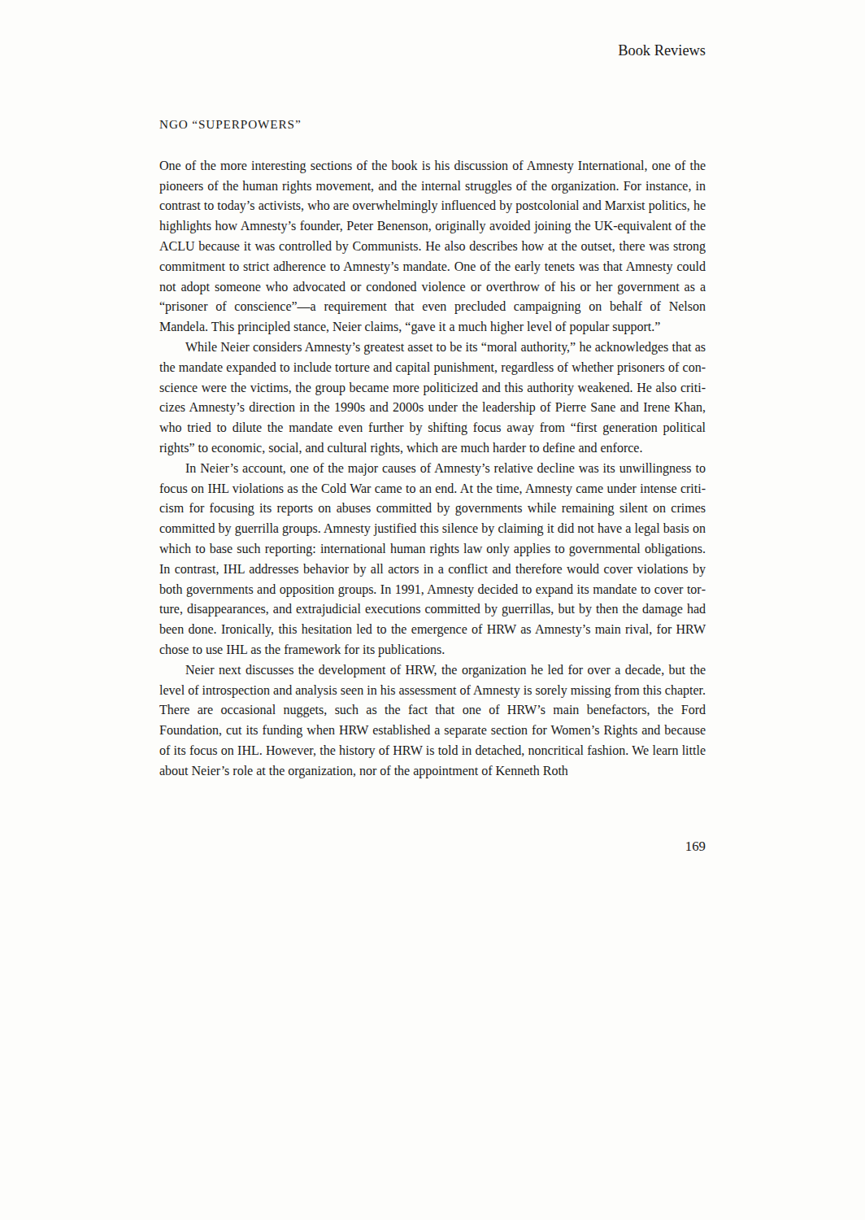Book Reviews
NGO “Superpowers”
One of the more interesting sections of the book is his discussion of Amnesty International, one of the pioneers of the human rights movement, and the internal struggles of the organization. For instance, in contrast to today’s activists, who are overwhelmingly influenced by postcolonial and Marxist politics, he highlights how Amnesty’s founder, Peter Benenson, originally avoided joining the UK-equivalent of the ACLU because it was controlled by Communists. He also describes how at the outset, there was strong commitment to strict adherence to Amnesty’s mandate. One of the early tenets was that Amnesty could not adopt someone who advocated or condoned violence or overthrow of his or her government as a “prisoner of conscience”—a requirement that even precluded campaigning on behalf of Nelson Mandela. This principled stance, Neier claims, “gave it a much higher level of popular support.”
While Neier considers Amnesty’s greatest asset to be its “moral authority,” he acknowledges that as the mandate expanded to include torture and capital punishment, regardless of whether prisoners of conscience were the victims, the group became more politicized and this authority weakened. He also criticizes Amnesty’s direction in the 1990s and 2000s under the leadership of Pierre Sane and Irene Khan, who tried to dilute the mandate even further by shifting focus away from “first generation political rights” to economic, social, and cultural rights, which are much harder to define and enforce.
In Neier’s account, one of the major causes of Amnesty’s relative decline was its unwillingness to focus on IHL violations as the Cold War came to an end. At the time, Amnesty came under intense criticism for focusing its reports on abuses committed by governments while remaining silent on crimes committed by guerrilla groups. Amnesty justified this silence by claiming it did not have a legal basis on which to base such reporting: international human rights law only applies to governmental obligations. In contrast, IHL addresses behavior by all actors in a conflict and therefore would cover violations by both governments and opposition groups. In 1991, Amnesty decided to expand its mandate to cover torture, disappearances, and extrajudicial executions committed by guerrillas, but by then the damage had been done. Ironically, this hesitation led to the emergence of HRW as Amnesty’s main rival, for HRW chose to use IHL as the framework for its publications.
Neier next discusses the development of HRW, the organization he led for over a decade, but the level of introspection and analysis seen in his assessment of Amnesty is sorely missing from this chapter. There are occasional nuggets, such as the fact that one of HRW’s main benefactors, the Ford Foundation, cut its funding when HRW established a separate section for Women’s Rights and because of its focus on IHL. However, the history of HRW is told in detached, noncritical fashion. We learn little about Neier’s role at the organization, nor of the appointment of Kenneth Roth
169